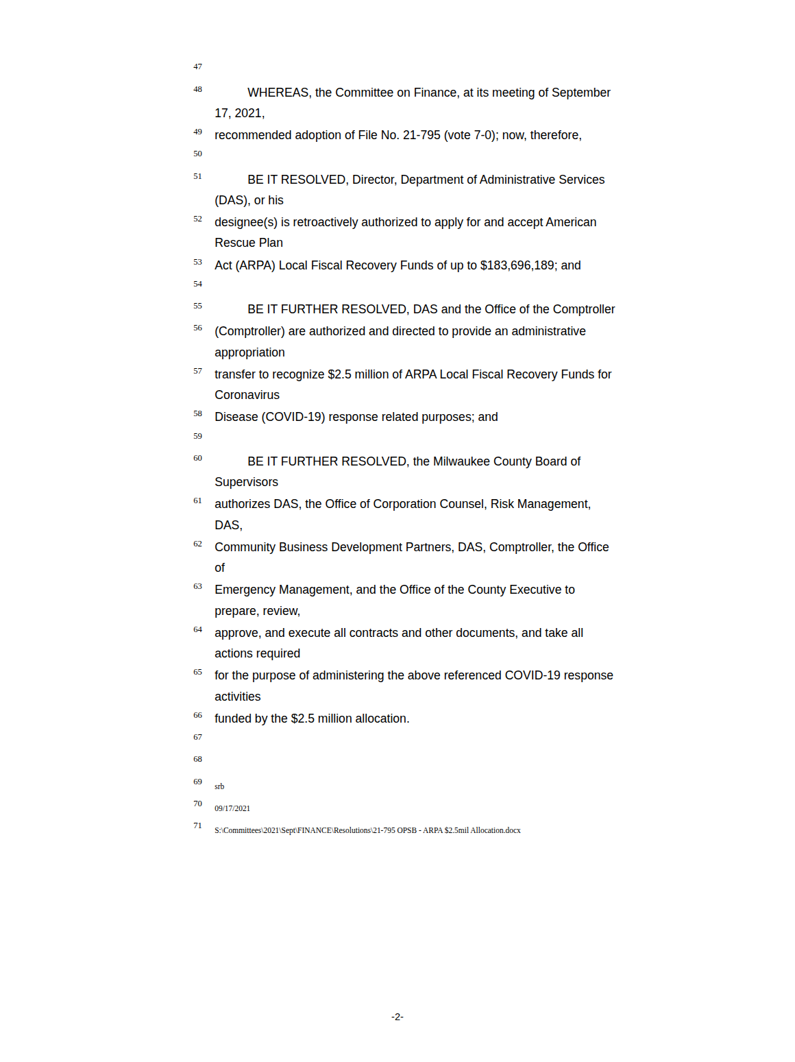| 47 | |
| 48 | WHEREAS, the Committee on Finance, at its meeting of September 17, 2021, |
| 49 | recommended adoption of File No. 21-795 (vote 7-0); now, therefore, |
| 50 | |
| 51 | BE IT RESOLVED, Director, Department of Administrative Services (DAS), or his |
| 52 | designee(s) is retroactively authorized to apply for and accept American Rescue Plan |
| 53 | Act (ARPA) Local Fiscal Recovery Funds of up to $183,696,189; and |
| 54 | |
| 55 | BE IT FURTHER RESOLVED, DAS and the Office of the Comptroller |
| 56 | (Comptroller) are authorized and directed to provide an administrative appropriation |
| 57 | transfer to recognize $2.5 million of ARPA Local Fiscal Recovery Funds for Coronavirus |
| 58 | Disease (COVID-19) response related purposes; and |
| 59 | |
| 60 | BE IT FURTHER RESOLVED, the Milwaukee County Board of Supervisors |
| 61 | authorizes DAS, the Office of Corporation Counsel, Risk Management, DAS, |
| 62 | Community Business Development Partners, DAS, Comptroller, the Office of |
| 63 | Emergency Management, and the Office of the County Executive to prepare, review, |
| 64 | approve, and execute all contracts and other documents, and take all actions required |
| 65 | for the purpose of administering the above referenced COVID-19 response activities |
| 66 | funded by the $2.5 million allocation. |
| 67 | |
| 68 | |
| 69 | srb |
| 70 | 09/17/2021 |
| 71 | S:\Committees\2021\Sept\FINANCE\Resolutions\21-795 OPSB - ARPA $2.5mil Allocation.docx |
-2-